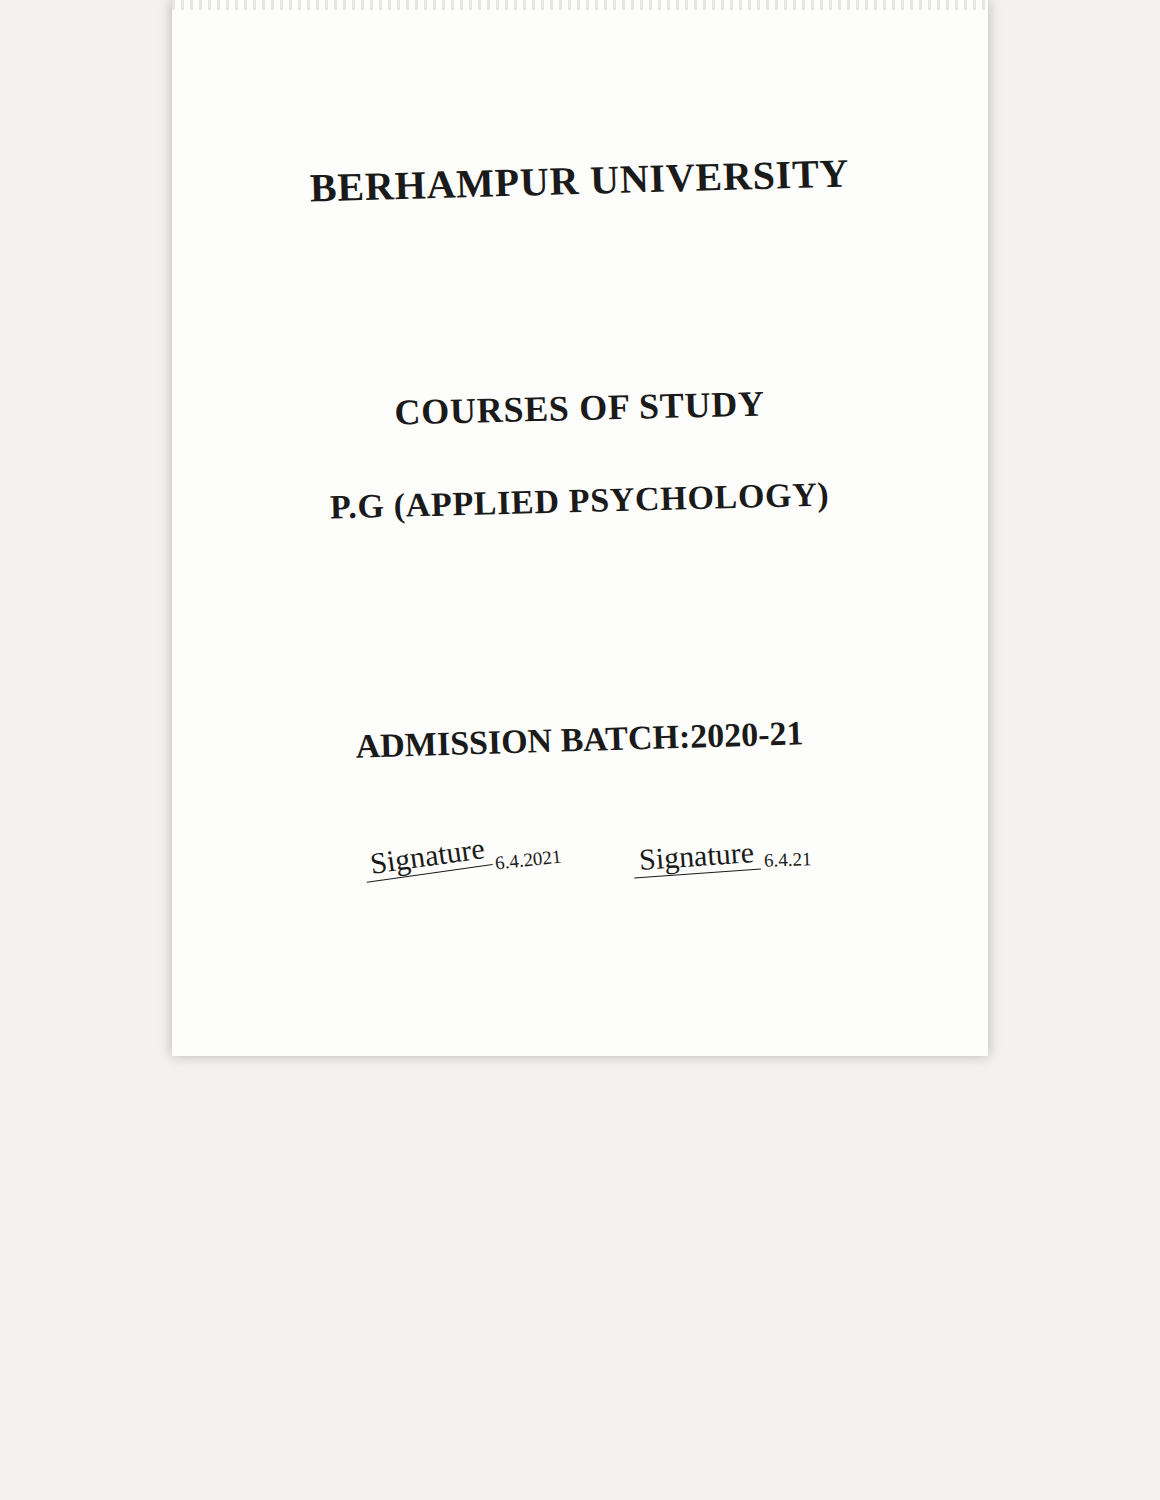BERHAMPUR UNIVERSITY
COURSES OF STUDY
P.G (APPLIED PSYCHOLOGY)
ADMISSION BATCH:2020-21
Signature
6.4.2021
Signature
6.4.21